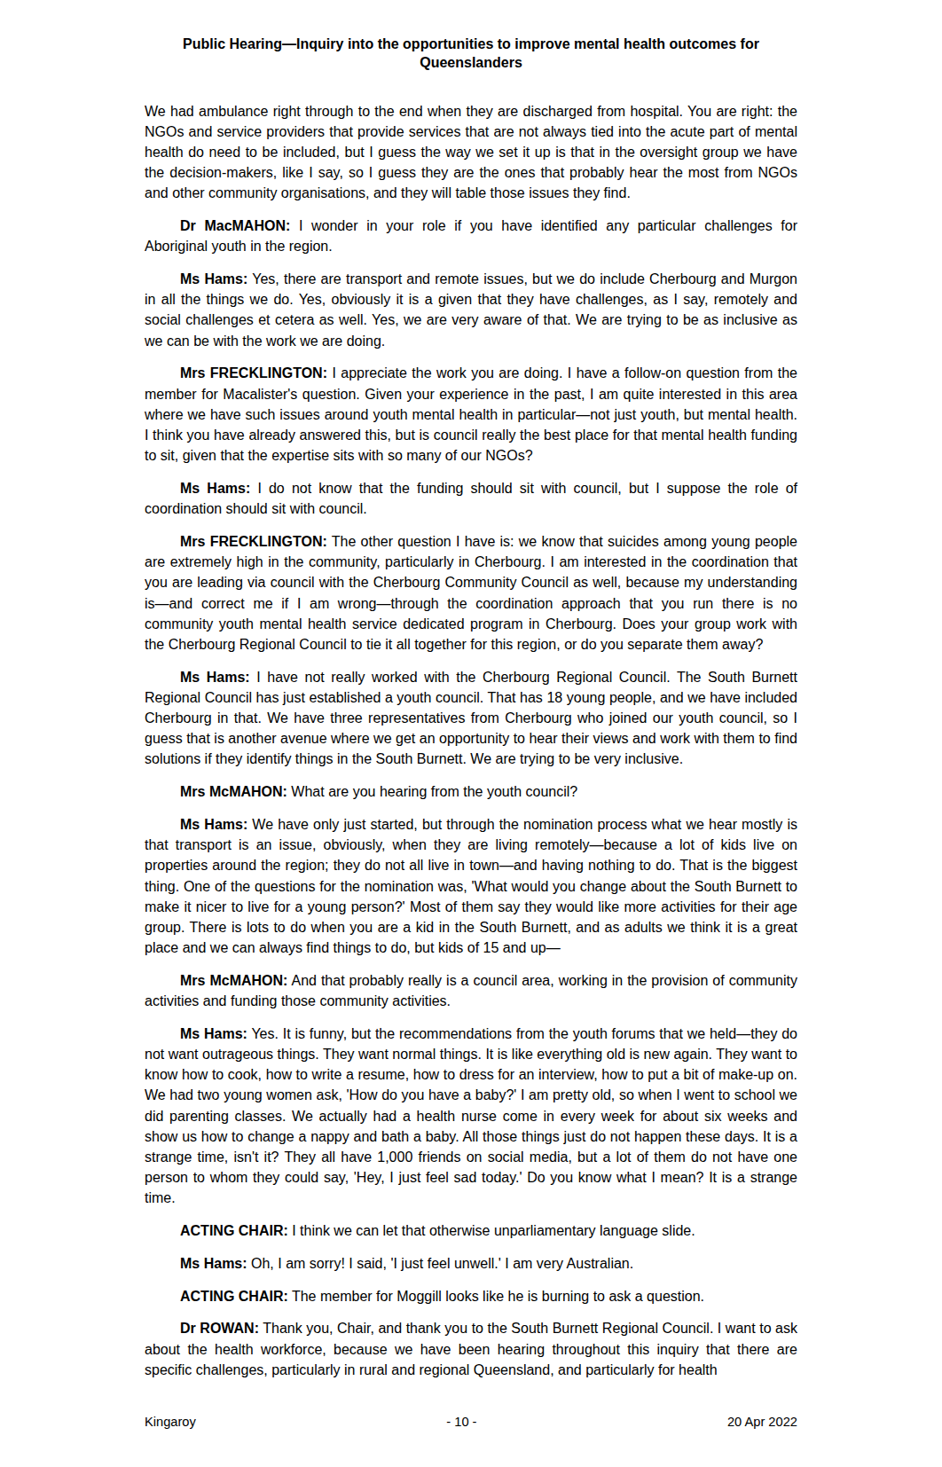Public Hearing—Inquiry into the opportunities to improve mental health outcomes for Queenslanders
We had ambulance right through to the end when they are discharged from hospital. You are right: the NGOs and service providers that provide services that are not always tied into the acute part of mental health do need to be included, but I guess the way we set it up is that in the oversight group we have the decision-makers, like I say, so I guess they are the ones that probably hear the most from NGOs and other community organisations, and they will table those issues they find.
Dr MacMAHON: I wonder in your role if you have identified any particular challenges for Aboriginal youth in the region.
Ms Hams: Yes, there are transport and remote issues, but we do include Cherbourg and Murgon in all the things we do. Yes, obviously it is a given that they have challenges, as I say, remotely and social challenges et cetera as well. Yes, we are very aware of that. We are trying to be as inclusive as we can be with the work we are doing.
Mrs FRECKLINGTON: I appreciate the work you are doing. I have a follow-on question from the member for Macalister's question. Given your experience in the past, I am quite interested in this area where we have such issues around youth mental health in particular—not just youth, but mental health. I think you have already answered this, but is council really the best place for that mental health funding to sit, given that the expertise sits with so many of our NGOs?
Ms Hams: I do not know that the funding should sit with council, but I suppose the role of coordination should sit with council.
Mrs FRECKLINGTON: The other question I have is: we know that suicides among young people are extremely high in the community, particularly in Cherbourg. I am interested in the coordination that you are leading via council with the Cherbourg Community Council as well, because my understanding is—and correct me if I am wrong—through the coordination approach that you run there is no community youth mental health service dedicated program in Cherbourg. Does your group work with the Cherbourg Regional Council to tie it all together for this region, or do you separate them away?
Ms Hams: I have not really worked with the Cherbourg Regional Council. The South Burnett Regional Council has just established a youth council. That has 18 young people, and we have included Cherbourg in that. We have three representatives from Cherbourg who joined our youth council, so I guess that is another avenue where we get an opportunity to hear their views and work with them to find solutions if they identify things in the South Burnett. We are trying to be very inclusive.
Mrs McMAHON: What are you hearing from the youth council?
Ms Hams: We have only just started, but through the nomination process what we hear mostly is that transport is an issue, obviously, when they are living remotely—because a lot of kids live on properties around the region; they do not all live in town—and having nothing to do. That is the biggest thing. One of the questions for the nomination was, 'What would you change about the South Burnett to make it nicer to live for a young person?' Most of them say they would like more activities for their age group. There is lots to do when you are a kid in the South Burnett, and as adults we think it is a great place and we can always find things to do, but kids of 15 and up—
Mrs McMAHON: And that probably really is a council area, working in the provision of community activities and funding those community activities.
Ms Hams: Yes. It is funny, but the recommendations from the youth forums that we held—they do not want outrageous things. They want normal things. It is like everything old is new again. They want to know how to cook, how to write a resume, how to dress for an interview, how to put a bit of make-up on. We had two young women ask, 'How do you have a baby?' I am pretty old, so when I went to school we did parenting classes. We actually had a health nurse come in every week for about six weeks and show us how to change a nappy and bath a baby. All those things just do not happen these days. It is a strange time, isn't it? They all have 1,000 friends on social media, but a lot of them do not have one person to whom they could say, 'Hey, I just feel sad today.' Do you know what I mean? It is a strange time.
ACTING CHAIR: I think we can let that otherwise unparliamentary language slide.
Ms Hams: Oh, I am sorry! I said, 'I just feel unwell.' I am very Australian.
ACTING CHAIR: The member for Moggill looks like he is burning to ask a question.
Dr ROWAN: Thank you, Chair, and thank you to the South Burnett Regional Council. I want to ask about the health workforce, because we have been hearing throughout this inquiry that there are specific challenges, particularly in rural and regional Queensland, and particularly for health
Kingaroy - 10 - 20 Apr 2022